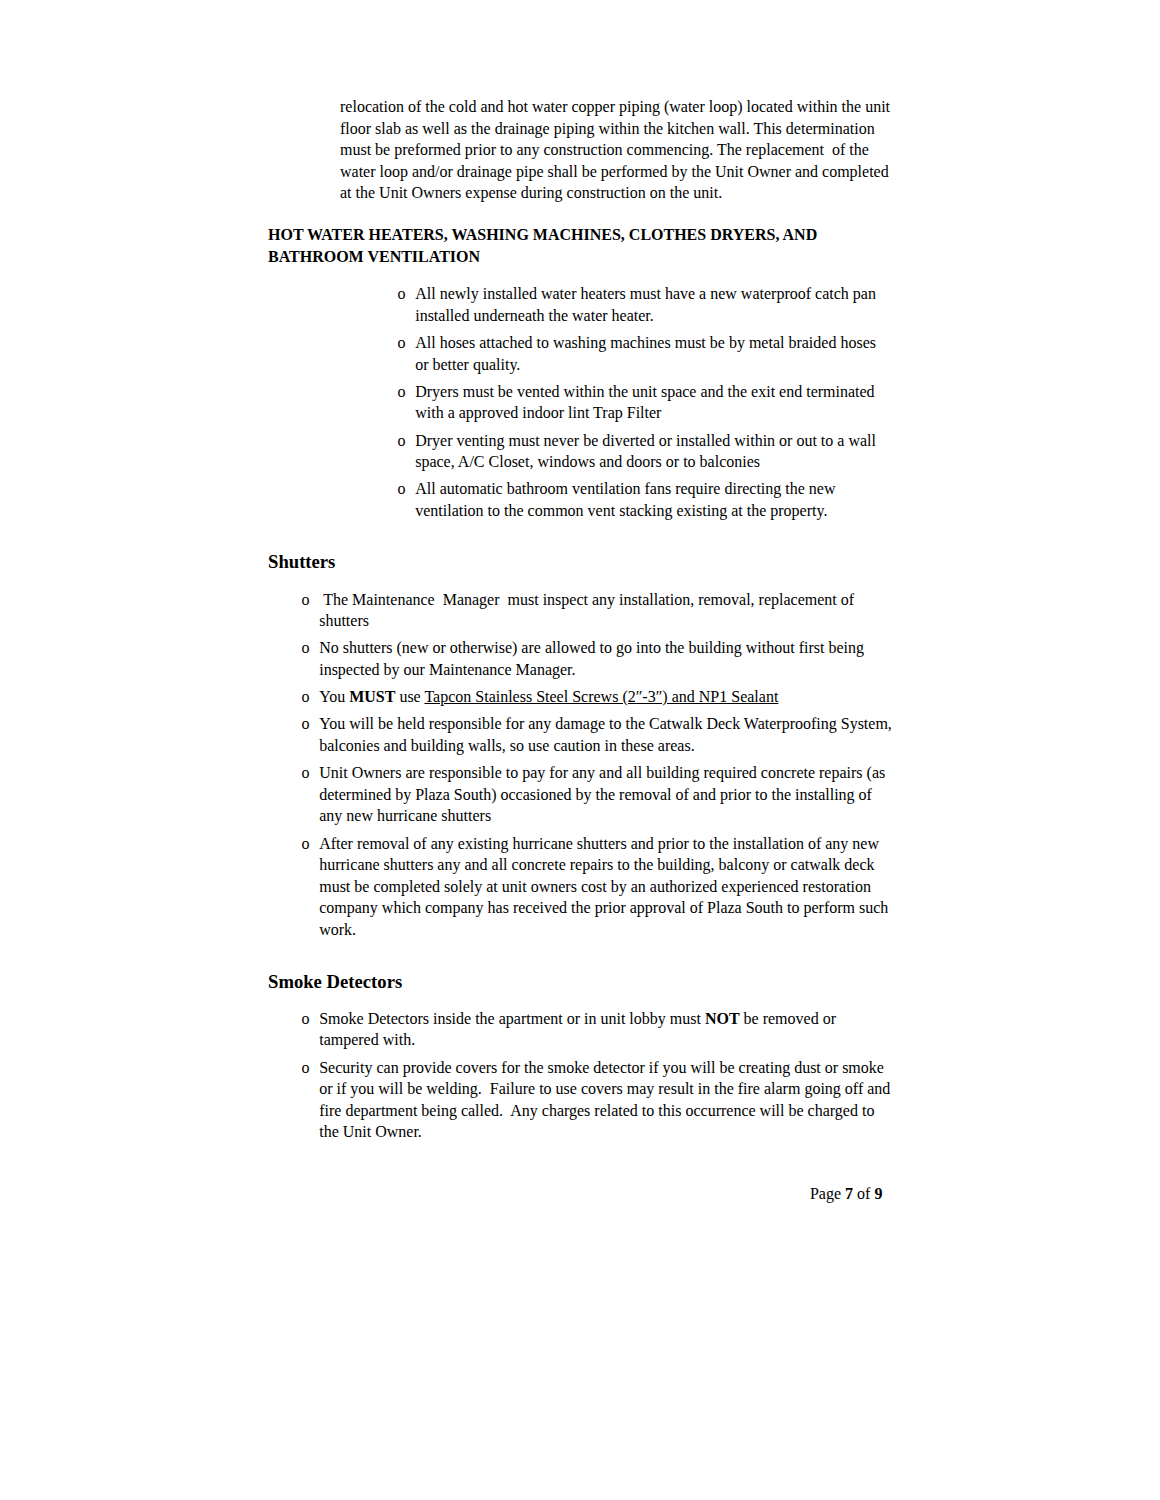relocation of the cold and hot water copper piping (water loop) located within the unit floor slab as well as the drainage piping within the kitchen wall. This determination must be preformed prior to any construction commencing. The replacement of the water loop and/or drainage pipe shall be performed by the Unit Owner and completed at the Unit Owners expense during construction on the unit.
Hot Water Heaters, Washing Machines, Clothes Dryers, and Bathroom Ventilation
All newly installed water heaters must have a new waterproof catch pan installed underneath the water heater.
All hoses attached to washing machines must be by metal braided hoses or better quality.
Dryers must be vented within the unit space and the exit end terminated with a approved indoor lint Trap Filter
Dryer venting must never be diverted or installed within or out to a wall space, A/C Closet, windows and doors or to balconies
All automatic bathroom ventilation fans require directing the new ventilation to the common vent stacking existing at the property.
Shutters
The Maintenance Manager must inspect any installation, removal, replacement of shutters
No shutters (new or otherwise) are allowed to go into the building without first being inspected by our Maintenance Manager.
You MUST use Tapcon Stainless Steel Screws (2″-3″) and NP1 Sealant
You will be held responsible for any damage to the Catwalk Deck Waterproofing System, balconies and building walls, so use caution in these areas.
Unit Owners are responsible to pay for any and all building required concrete repairs (as determined by Plaza South) occasioned by the removal of and prior to the installing of any new hurricane shutters
After removal of any existing hurricane shutters and prior to the installation of any new hurricane shutters any and all concrete repairs to the building, balcony or catwalk deck must be completed solely at unit owners cost by an authorized experienced restoration company which company has received the prior approval of Plaza South to perform such work.
Smoke Detectors
Smoke Detectors inside the apartment or in unit lobby must NOT be removed or tampered with.
Security can provide covers for the smoke detector if you will be creating dust or smoke or if you will be welding. Failure to use covers may result in the fire alarm going off and fire department being called. Any charges related to this occurrence will be charged to the Unit Owner.
Page 7 of 9